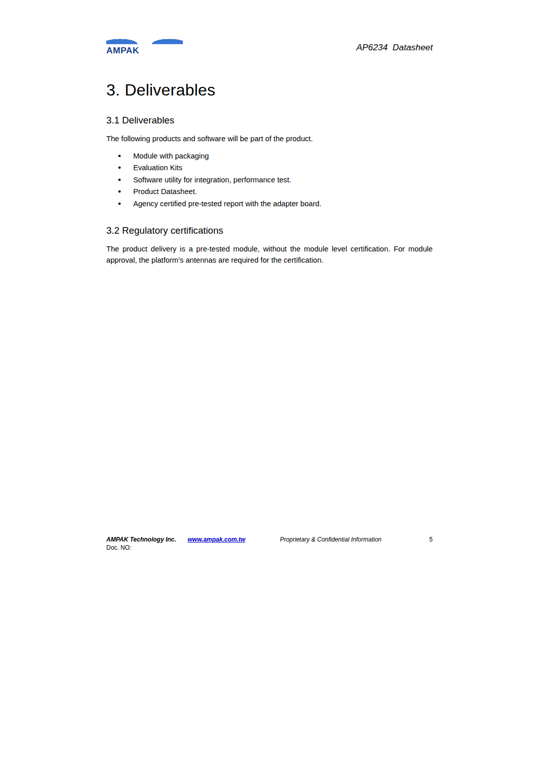AMPAK
AP6234 Datasheet
3. Deliverables
3.1 Deliverables
The following products and software will be part of the product.
Module with packaging
Evaluation Kits
Software utility for integration, performance test.
Product Datasheet.
Agency certified pre-tested report with the adapter board.
3.2 Regulatory certifications
The product delivery is a pre-tested module, without the module level certification. For module approval, the platform’s antennas are required for the certification.
AMPAK Technology Inc. www.ampak.com.tw Proprietary & Confidential Information 5
Doc. NO: